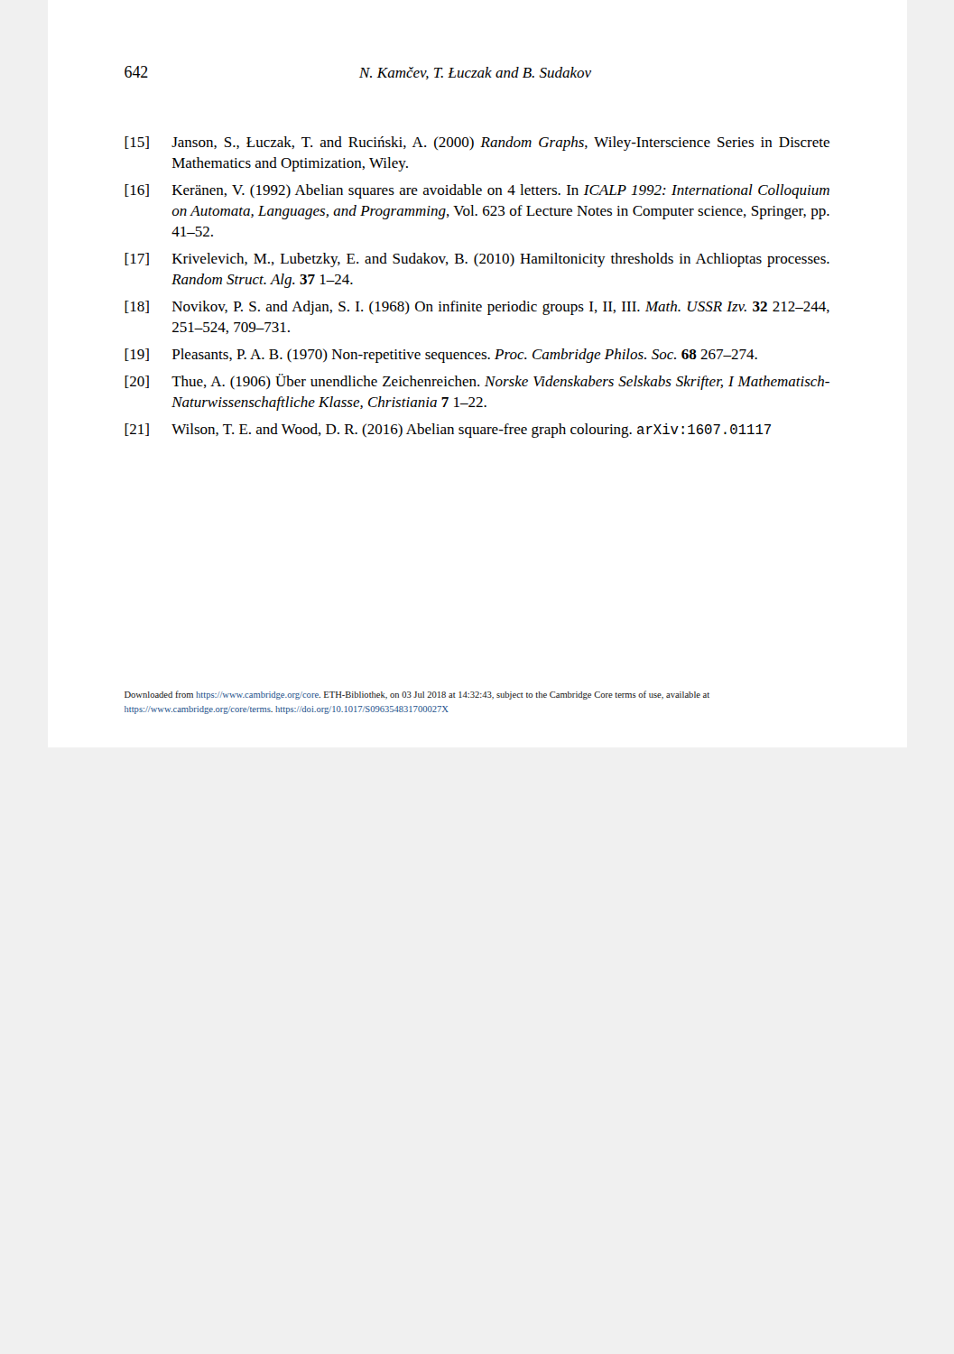642 N. Kamčev, T. Łuczak and B. Sudakov
Janson, S., Łuczak, T. and Ruciński, A. (2000) Random Graphs, Wiley-Interscience Series in Discrete Mathematics and Optimization, Wiley.
Keränen, V. (1992) Abelian squares are avoidable on 4 letters. In ICALP 1992: International Colloquium on Automata, Languages, and Programming, Vol. 623 of Lecture Notes in Computer science, Springer, pp. 41–52.
Krivelevich, M., Lubetzky, E. and Sudakov, B. (2010) Hamiltonicity thresholds in Achlioptas processes. Random Struct. Alg. 37 1–24.
Novikov, P. S. and Adjan, S. I. (1968) On infinite periodic groups I, II, III. Math. USSR Izv. 32 212–244, 251–524, 709–731.
Pleasants, P. A. B. (1970) Non-repetitive sequences. Proc. Cambridge Philos. Soc. 68 267–274.
Thue, A. (1906) Über unendliche Zeichenreichen. Norske Videnskabers Selskabs Skrifter, I Mathematisch-Naturwissenschaftliche Klasse, Christiania 7 1–22.
Wilson, T. E. and Wood, D. R. (2016) Abelian square-free graph colouring. arXiv:1607.01117
Downloaded from https://www.cambridge.org/core. ETH-Bibliothek, on 03 Jul 2018 at 14:32:43, subject to the Cambridge Core terms of use, available at
https://www.cambridge.org/core/terms. https://doi.org/10.1017/S096354831700027X